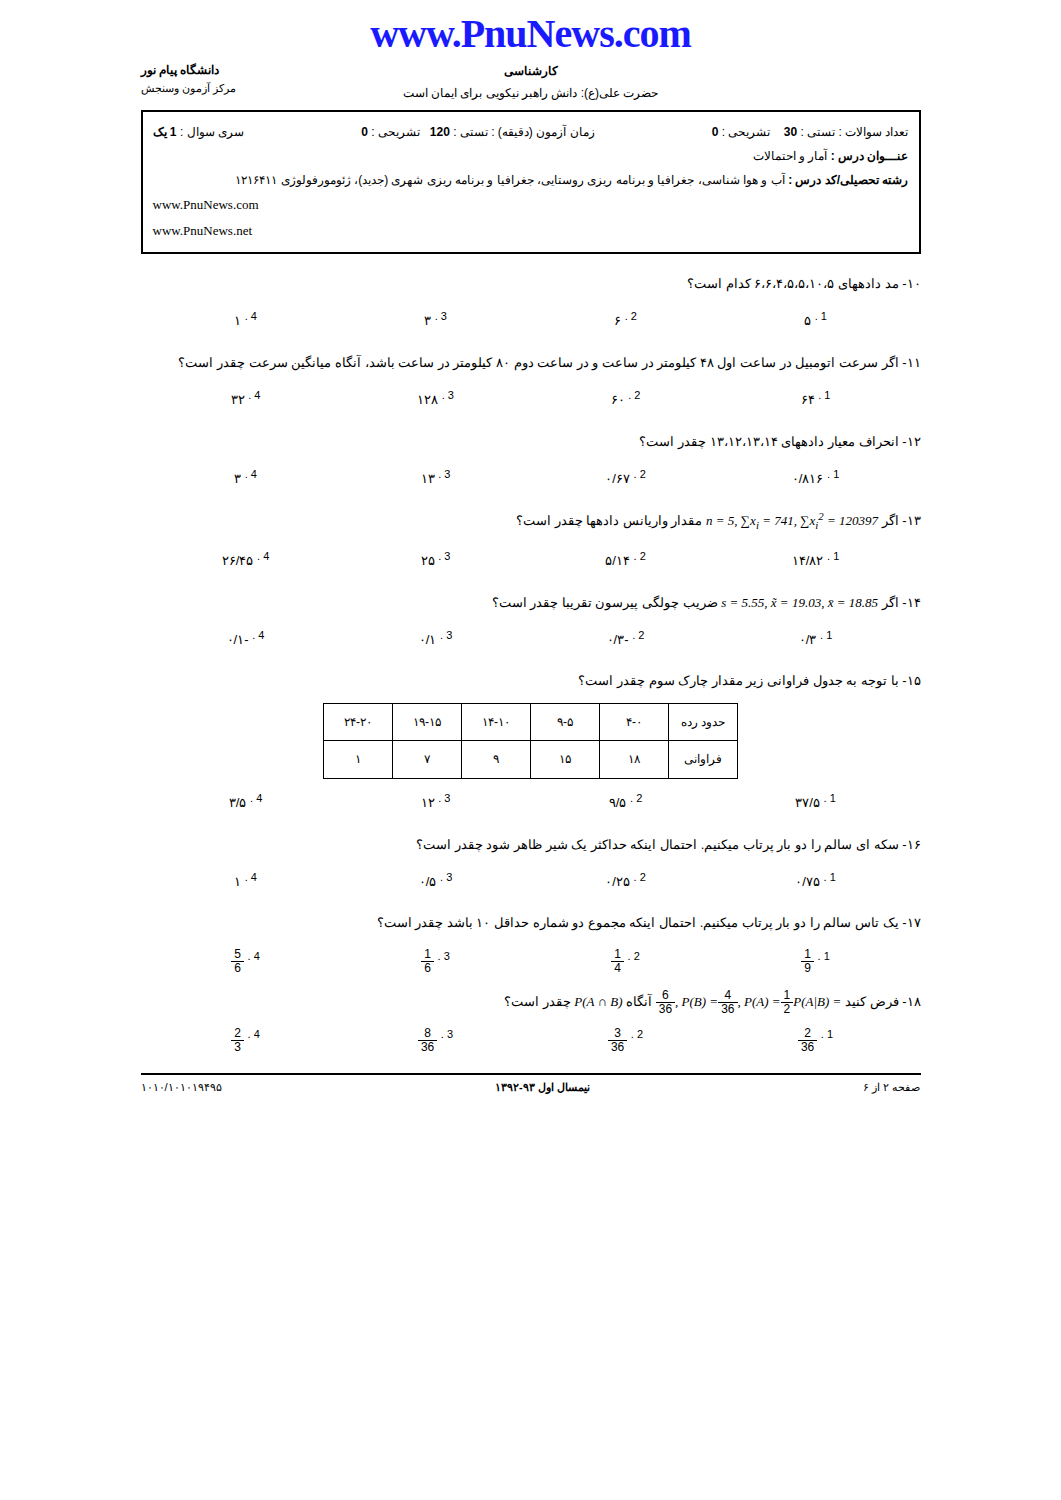www.PnuNews.com
کارشناسی
حضرت علی(ع): دانش راهبر نیکویی برای ایمان است
دانشگاه پیام نور
مرکز آزمون وسنجش
تعداد سوالات : تستی : 30 تشریحی : 0
زمان آزمون (دقیقه) : تستی : 120 تشریحی : 0
سری سوال : 1 یک
عنـــوان درس : آمار و احتمالات
رشته تحصیلی/کد درس : آب و هوا شناسی، جغرافیا و برنامه ریزی روستایی، جغرافیا و برنامه ریزی شهری (جدید)، ژئومورفولوژی ۱۲۱۶۴۱۱
www.PnuNews.com
www.PnuNews.net
۱۰- مد دادههای ۶،۶،۴،۵،۵،۱۰،۵ کدام است؟
1 . ۵
2 . ۶
3 . ۳
4 . ۱
۱۱- اگر سرعت اتومبیل در ساعت اول ۴۸ کیلومتر در ساعت و در ساعت دوم ۸۰ کیلومتر در ساعت باشد، آنگاه میانگین سرعت چقدر است؟
1 . ۶۴
2 . ۶۰
3 . ۱۲۸
4 . ۳۲
۱۲- انحراف معیار دادههای ۱۳،۱۲،۱۳،۱۴ چقدر است؟
1 . ۰/۸۱۶
2 . ۰/۶۷
3 . ۱۳
4 . ۳
۱۳- اگر n = 5, ∑xi = 741, ∑xi2 = 120397 مقدار واریانس دادهها چقدر است؟
1 . ۱۴/۸۲
2 . ۵/۱۴
3 . ۲۵
4 . ۲۶/۴۵
۱۴- اگر s = 5.55, x̃ = 19.03, x̄ = 18.85 ضریب چولگی پیرسون تقریبا چقدر است؟
1 . ۰/۳
2 . -۰/۳
3 . ۰/۱
4 . -۰/۱
۱۵- با توجه به جدول فراوانی زیر مقدار چارک سوم چقدر است؟
| حدود رده | ۴-۰ | ۹-۵ | ۱۴-۱۰ | ۱۹-۱۵ | ۲۴-۲۰ |
| فراوانی | ۱۸ | ۱۵ | ۹ | ۷ | ۱ |
1 . ۳۷/۵
2 . ۹/۵
3 . ۱۲
4 . ۳/۵
۱۶- سکه ای سالم را دو بار پرتاب میکنیم. احتمال اینکه حداکثر یک شیر ظاهر شود چقدر است؟
1 . ۰/۷۵
2 . ۰/۲۵
3 . ۰/۵
4 . ۱
۱۷- یک تاس سالم را دو بار پرتاب میکنیم. احتمال اینکه مجموع دو شماره حداقل ۱۰ باشد چقدر است؟
1 . 19
2 . 14
3 . 16
4 . 56
۱۸- فرض کنید P(A|B) = 12, P(A) = 436, P(B) = 636 آنگاه P(A ∩ B) چقدر است؟
1 . 236
2 . 336
3 . 836
4 . 23
صفحه ۲ از ۶
نیمسال اول ۹۳-۱۳۹۲
۱۰۱۰/۱۰۱۰۱۹۴۹۵